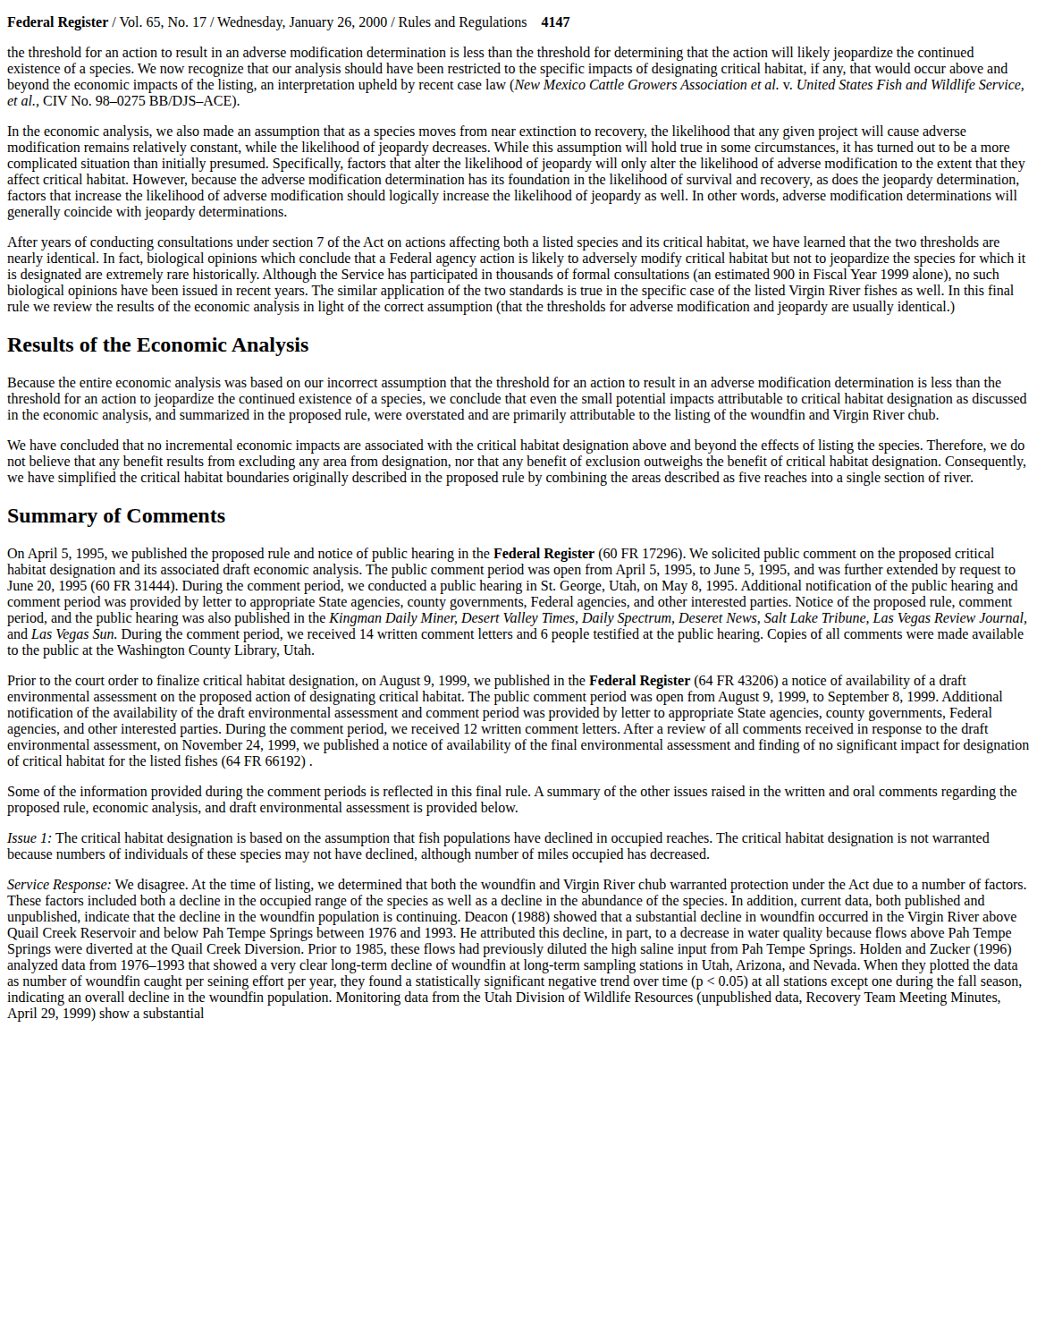Federal Register / Vol. 65, No. 17 / Wednesday, January 26, 2000 / Rules and Regulations 4147
the threshold for an action to result in an adverse modification determination is less than the threshold for determining that the action will likely jeopardize the continued existence of a species. We now recognize that our analysis should have been restricted to the specific impacts of designating critical habitat, if any, that would occur above and beyond the economic impacts of the listing, an interpretation upheld by recent case law (New Mexico Cattle Growers Association et al. v. United States Fish and Wildlife Service, et al., CIV No. 98–0275 BB/DJS–ACE).
In the economic analysis, we also made an assumption that as a species moves from near extinction to recovery, the likelihood that any given project will cause adverse modification remains relatively constant, while the likelihood of jeopardy decreases. While this assumption will hold true in some circumstances, it has turned out to be a more complicated situation than initially presumed. Specifically, factors that alter the likelihood of jeopardy will only alter the likelihood of adverse modification to the extent that they affect critical habitat. However, because the adverse modification determination has its foundation in the likelihood of survival and recovery, as does the jeopardy determination, factors that increase the likelihood of adverse modification should logically increase the likelihood of jeopardy as well. In other words, adverse modification determinations will generally coincide with jeopardy determinations.
After years of conducting consultations under section 7 of the Act on actions affecting both a listed species and its critical habitat, we have learned that the two thresholds are nearly identical. In fact, biological opinions which conclude that a Federal agency action is likely to adversely modify critical habitat but not to jeopardize the species for which it is designated are extremely rare historically. Although the Service has participated in thousands of formal consultations (an estimated 900 in Fiscal Year 1999 alone), no such biological opinions have been issued in recent years. The similar application of the two standards is true in the specific case of the listed Virgin River fishes as well. In this final rule we review the results of the economic analysis in light of the correct assumption (that the thresholds for adverse modification and jeopardy are usually identical.)
Results of the Economic Analysis
Because the entire economic analysis was based on our incorrect assumption that the threshold for an action to result in an adverse modification determination is less than the threshold for an action to jeopardize the continued existence of a species, we conclude that even the small potential impacts attributable to critical habitat designation as discussed in the economic analysis, and summarized in the proposed rule, were overstated and are primarily attributable to the listing of the woundfin and Virgin River chub.
We have concluded that no incremental economic impacts are associated with the critical habitat designation above and beyond the effects of listing the species. Therefore, we do not believe that any benefit results from excluding any area from designation, nor that any benefit of exclusion outweighs the benefit of critical habitat designation. Consequently, we have simplified the critical habitat boundaries originally described in the proposed rule by combining the areas described as five reaches into a single section of river.
Summary of Comments
On April 5, 1995, we published the proposed rule and notice of public hearing in the Federal Register (60 FR 17296). We solicited public comment on the proposed critical habitat designation and its associated draft economic analysis. The public comment period was open from April 5, 1995, to June 5, 1995, and was further extended by request to June 20, 1995 (60 FR 31444). During the comment period, we conducted a public hearing in St. George, Utah, on May 8, 1995. Additional notification of the public hearing and comment period was provided by letter to appropriate State agencies, county governments, Federal agencies, and other interested parties. Notice of the proposed rule, comment period, and the public hearing was also published in the Kingman Daily Miner, Desert Valley Times, Daily Spectrum, Deseret News, Salt Lake Tribune, Las Vegas Review Journal, and Las Vegas Sun. During the comment period, we received 14 written comment letters and 6 people testified at the public hearing. Copies of all comments were made available to the public at the Washington County Library, Utah.
Prior to the court order to finalize critical habitat designation, on August 9, 1999, we published in the Federal Register (64 FR 43206) a notice of availability of a draft environmental assessment on the proposed action of designating critical habitat. The public comment period was open from August 9, 1999, to September 8, 1999. Additional notification of the availability of the draft environmental assessment and comment period was provided by letter to appropriate State agencies, county governments, Federal agencies, and other interested parties. During the comment period, we received 12 written comment letters. After a review of all comments received in response to the draft environmental assessment, on November 24, 1999, we published a notice of availability of the final environmental assessment and finding of no significant impact for designation of critical habitat for the listed fishes (64 FR 66192) .
Some of the information provided during the comment periods is reflected in this final rule. A summary of the other issues raised in the written and oral comments regarding the proposed rule, economic analysis, and draft environmental assessment is provided below.
Issue 1: The critical habitat designation is based on the assumption that fish populations have declined in occupied reaches. The critical habitat designation is not warranted because numbers of individuals of these species may not have declined, although number of miles occupied has decreased.
Service Response: We disagree. At the time of listing, we determined that both the woundfin and Virgin River chub warranted protection under the Act due to a number of factors. These factors included both a decline in the occupied range of the species as well as a decline in the abundance of the species. In addition, current data, both published and unpublished, indicate that the decline in the woundfin population is continuing. Deacon (1988) showed that a substantial decline in woundfin occurred in the Virgin River above Quail Creek Reservoir and below Pah Tempe Springs between 1976 and 1993. He attributed this decline, in part, to a decrease in water quality because flows above Pah Tempe Springs were diverted at the Quail Creek Diversion. Prior to 1985, these flows had previously diluted the high saline input from Pah Tempe Springs. Holden and Zucker (1996) analyzed data from 1976–1993 that showed a very clear long-term decline of woundfin at long-term sampling stations in Utah, Arizona, and Nevada. When they plotted the data as number of woundfin caught per seining effort per year, they found a statistically significant negative trend over time (p < 0.05) at all stations except one during the fall season, indicating an overall decline in the woundfin population. Monitoring data from the Utah Division of Wildlife Resources (unpublished data, Recovery Team Meeting Minutes, April 29, 1999) show a substantial